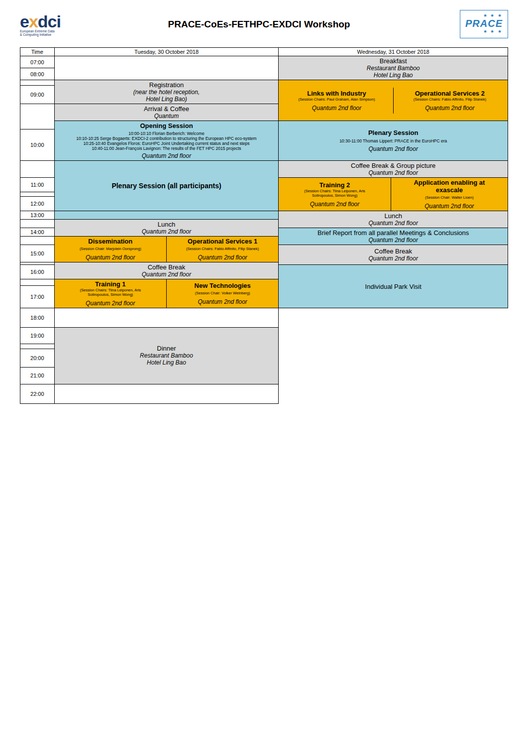exdci
European Extreme Data
& Computing Initiative
PRACE-CoEs-FETHPC-EXDCI Workshop
★ ★ ★
PRACE
★ ★ ★
| Time | Tuesday, 30 October 2018 | Wednesday, 31 October 2018 |
| --- | --- | --- |
| 07:00 | | Breakfast Restaurant Bamboo Hotel Ling Bao |
| 08:00 |
| | Registration (near the hotel reception, Hotel Ling Bao) | / Links with Industry (Session Chairs: Paul Graham, Alan Simpson) Quantum 2nd floor / Operational Services 2 (Session Chairs: Fabio Affinito, Filip Stanek) Quantum 2nd floor / |
| 09:00 |
| | Arrival & Coffee Quantum |
| | Opening Session 10:00-10:10 Florian Berberich: Welcome 10:10-10:25 Serge Bogaerts: EXDCI-2 contribution to structuring the European HPC eco-system 10:25-10:40 Evangelos Floros: EuroHPC Joint Undertaking current status and next steps 10:40-11:00 Jean-François Lavignon: The results of the FET HPC 2015 projects Quantum 2nd floor | Plenary Session 10:30-11:00 Thomas Lippert: PRACE in the EuroHPC era Quantum 2nd floor |
| 10:00 |
| | Plenary Session (all participants) | Coffee Break & Group picture Quantum 2nd floor |
| 11:00 | Training 2 (Session Chairs: Tiina Leiponen, Aris Sotiropoulos, Simon Wong) Quantum 2nd floor | Application enabling at exascale (Session Chair: Walter Lioen) Quantum 2nd floor |
| 12:00 |
| 13:00 | | Lunch Quantum 2nd floor |
| | Lunch Quantum 2nd floor |
| 14:00 | Brief Report from all parallel Meetings & Conclusions Quantum 2nd floor |
| | Dissemination (Session Chair: Marjolein Oorsprong) Quantum 2nd floor | Operational Services 1 (Session Chairs: Fabio Affinito, Filip Stanek) Quantum 2nd floor |
| 15:00 | Coffee Break Quantum 2nd floor |
| | Coffee Break Quantum 2nd floor |
| 16:00 | Individual Park Visit |
| | Training 1 (Session Chairs: Tiina Leiponen, Aris Sotiropoulos, Simon Wong) Quantum 2nd floor | New Technologies (Session Chair: Volker Weinberg) Quantum 2nd floor |
| 17:00 |
| 18:00 | | |
| 19:00 | | |
| | Dinner Restaurant Bamboo Hotel Ling Bao | |
| 20:00 | |
| 21:00 | | |
| 22:00 | | |